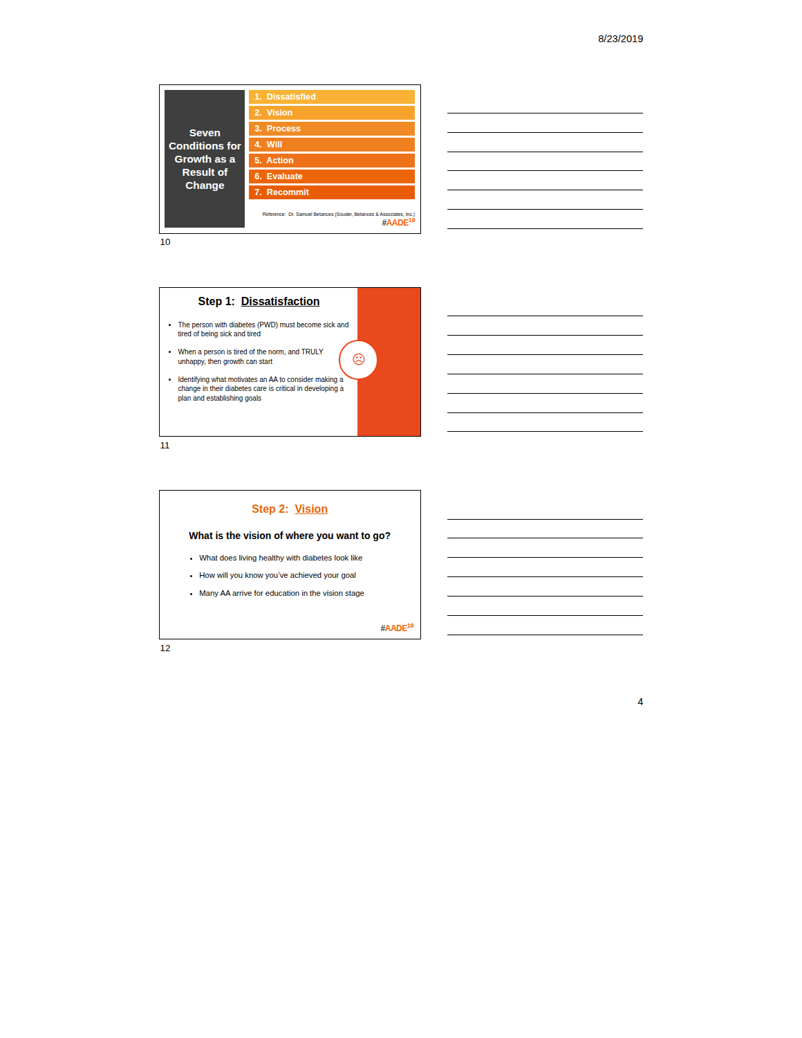8/23/2019
Seven Conditions for Growth as a Result of Change
1. Dissatisfied
2. Vision
3. Process
4. Will
5. Action
6. Evaluate
7. Recommit
Reference: Dr. Samuel Betances (Souder, Betances & Associates, Inc.) #AADE19
10
Step 1: Dissatisfaction
The person with diabetes (PWD) must become sick and tired of being sick and tired
When a person is tired of the norm, and TRULY unhappy, then growth can start
Identifying what motivates an AA to consider making a change in their diabetes care is critical in developing a plan and establishing goals
☹
11
Step 2: Vision
What is the vision of where you want to go?
What does living healthy with diabetes look like
How will you know you’ve achieved your goal
Many AA arrive for education in the vision stage
#AADE19
12
4